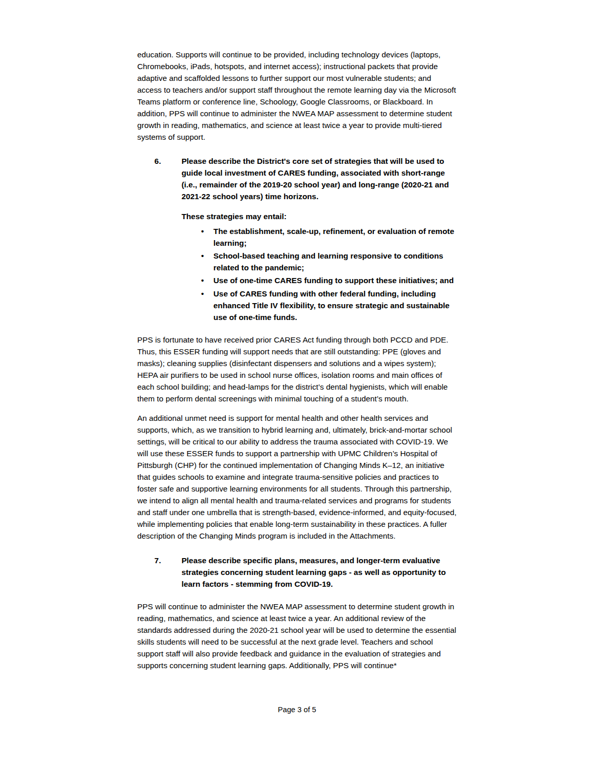education. Supports will continue to be provided, including technology devices (laptops, Chromebooks, iPads, hotspots, and internet access); instructional packets that provide adaptive and scaffolded lessons to further support our most vulnerable students; and access to teachers and/or support staff throughout the remote learning day via the Microsoft Teams platform or conference line, Schoology, Google Classrooms, or Blackboard. In addition, PPS will continue to administer the NWEA MAP assessment to determine student growth in reading, mathematics, and science at least twice a year to provide multi-tiered systems of support.
Please describe the District's core set of strategies that will be used to guide local investment of CARES funding, associated with short-range (i.e., remainder of the 2019-20 school year) and long-range (2020-21 and 2021-22 school years) time horizons.
These strategies may entail:
The establishment, scale-up, refinement, or evaluation of remote learning;
School-based teaching and learning responsive to conditions related to the pandemic;
Use of one-time CARES funding to support these initiatives; and
Use of CARES funding with other federal funding, including enhanced Title IV flexibility, to ensure strategic and sustainable use of one-time funds.
PPS is fortunate to have received prior CARES Act funding through both PCCD and PDE. Thus, this ESSER funding will support needs that are still outstanding: PPE (gloves and masks); cleaning supplies (disinfectant dispensers and solutions and a wipes system); HEPA air purifiers to be used in school nurse offices, isolation rooms and main offices of each school building; and head-lamps for the district’s dental hygienists, which will enable them to perform dental screenings with minimal touching of a student’s mouth.
An additional unmet need is support for mental health and other health services and supports, which, as we transition to hybrid learning and, ultimately, brick-and-mortar school settings, will be critical to our ability to address the trauma associated with COVID-19. We will use these ESSER funds to support a partnership with UPMC Children’s Hospital of Pittsburgh (CHP) for the continued implementation of Changing Minds K–12, an initiative that guides schools to examine and integrate trauma-sensitive policies and practices to foster safe and supportive learning environments for all students. Through this partnership, we intend to align all mental health and trauma-related services and programs for students and staff under one umbrella that is strength-based, evidence-informed, and equity-focused, while implementing policies that enable long-term sustainability in these practices. A fuller description of the Changing Minds program is included in the Attachments.
Please describe specific plans, measures, and longer-term evaluative strategies concerning student learning gaps - as well as opportunity to learn factors - stemming from COVID-19.
PPS will continue to administer the NWEA MAP assessment to determine student growth in reading, mathematics, and science at least twice a year. An additional review of the standards addressed during the 2020-21 school year will be used to determine the essential skills students will need to be successful at the next grade level. Teachers and school support staff will also provide feedback and guidance in the evaluation of strategies and supports concerning student learning gaps. Additionally, PPS will continue*
Page 3 of 5